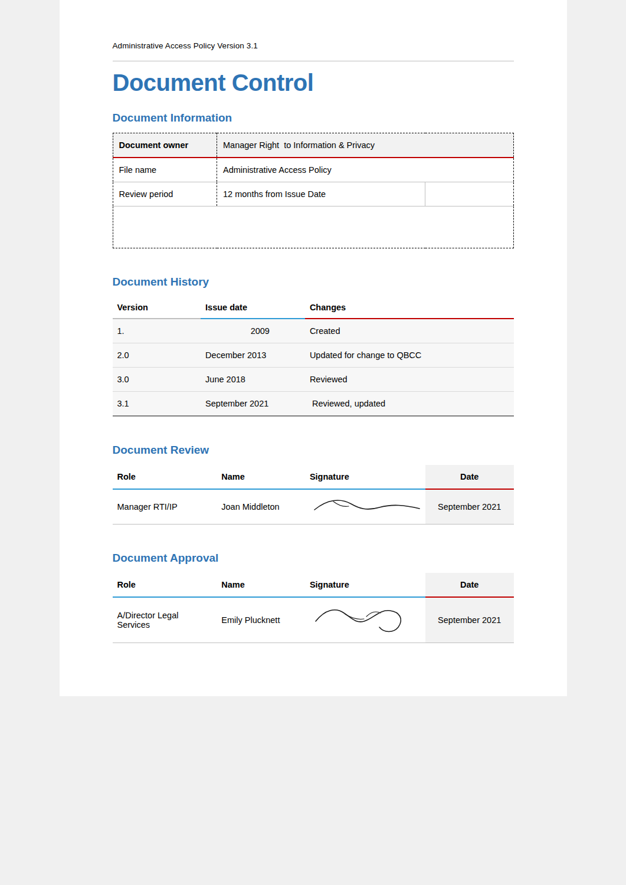Administrative Access Policy Version 3.1
Document Control
Document Information
| Document owner | Manager Right to Information & Privacy |
| File name | Administrative Access Policy |
| Review period | 12 months from Issue Date | |
Document History
| Version | Issue date | Changes |
| --- | --- | --- |
| 1. | 2009 | Created |
| 2.0 | December 2013 | Updated for change to QBCC |
| 3.0 | June 2018 | Reviewed |
| 3.1 | September 2021 | Reviewed, updated |
Document Review
| Role | Name | Signature | Date |
| --- | --- | --- | --- |
| Manager RTI/IP | Joan Middleton | | September 2021 |
Document Approval
| Role | Name | Signature | Date |
| --- | --- | --- | --- |
| A/Director Legal Services | Emily Plucknett | | September 2021 |